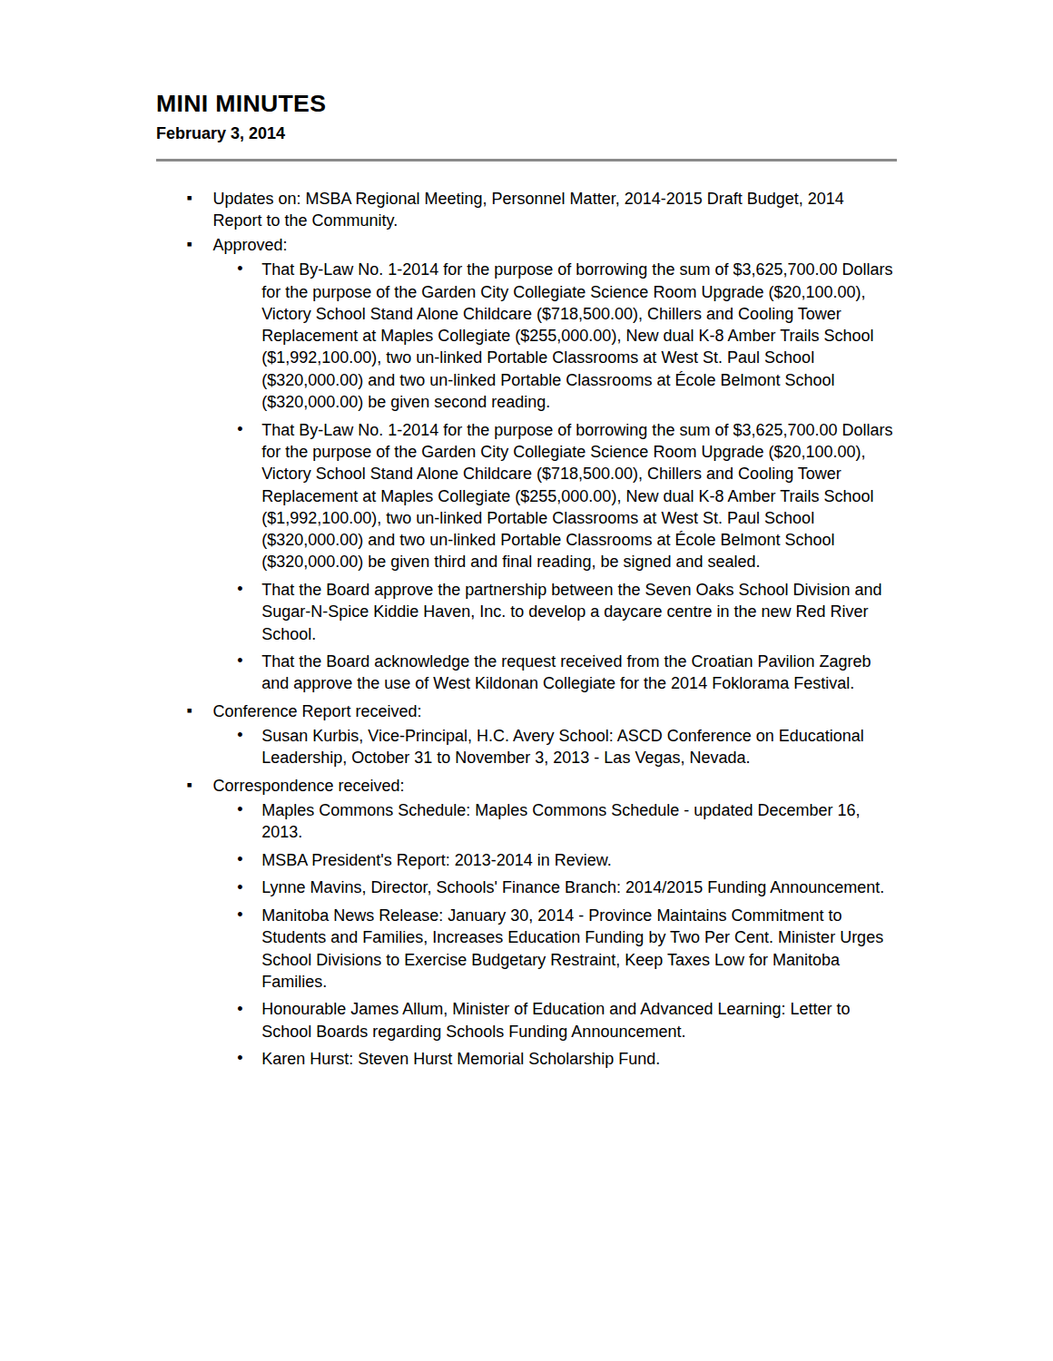MINI MINUTES
February 3, 2014
Updates on: MSBA Regional Meeting, Personnel Matter, 2014-2015 Draft Budget, 2014 Report to the Community.
Approved:
That By-Law No. 1-2014 for the purpose of borrowing the sum of $3,625,700.00 Dollars for the purpose of the Garden City Collegiate Science Room Upgrade ($20,100.00), Victory School Stand Alone Childcare ($718,500.00), Chillers and Cooling Tower Replacement at Maples Collegiate ($255,000.00), New dual K-8 Amber Trails School ($1,992,100.00), two un-linked Portable Classrooms at West St. Paul School ($320,000.00) and two un-linked Portable Classrooms at École Belmont School ($320,000.00) be given second reading.
That By-Law No. 1-2014 for the purpose of borrowing the sum of $3,625,700.00 Dollars for the purpose of the Garden City Collegiate Science Room Upgrade ($20,100.00), Victory School Stand Alone Childcare ($718,500.00), Chillers and Cooling Tower Replacement at Maples Collegiate ($255,000.00), New dual K-8 Amber Trails School ($1,992,100.00), two un-linked Portable Classrooms at West St. Paul School ($320,000.00) and two un-linked Portable Classrooms at École Belmont School ($320,000.00) be given third and final reading, be signed and sealed.
That the Board approve the partnership between the Seven Oaks School Division and Sugar-N-Spice Kiddie Haven, Inc. to develop a daycare centre in the new Red River School.
That the Board acknowledge the request received from the Croatian Pavilion Zagreb and approve the use of West Kildonan Collegiate for the 2014 Foklorama Festival.
Conference Report received:
Susan Kurbis, Vice-Principal, H.C. Avery School: ASCD Conference on Educational Leadership, October 31 to November 3, 2013 - Las Vegas, Nevada.
Correspondence received:
Maples Commons Schedule: Maples Commons Schedule - updated December 16, 2013.
MSBA President's Report: 2013-2014 in Review.
Lynne Mavins, Director, Schools' Finance Branch: 2014/2015 Funding Announcement.
Manitoba News Release: January 30, 2014 - Province Maintains Commitment to Students and Families, Increases Education Funding by Two Per Cent. Minister Urges School Divisions to Exercise Budgetary Restraint, Keep Taxes Low for Manitoba Families.
Honourable James Allum, Minister of Education and Advanced Learning: Letter to School Boards regarding Schools Funding Announcement.
Karen Hurst: Steven Hurst Memorial Scholarship Fund.